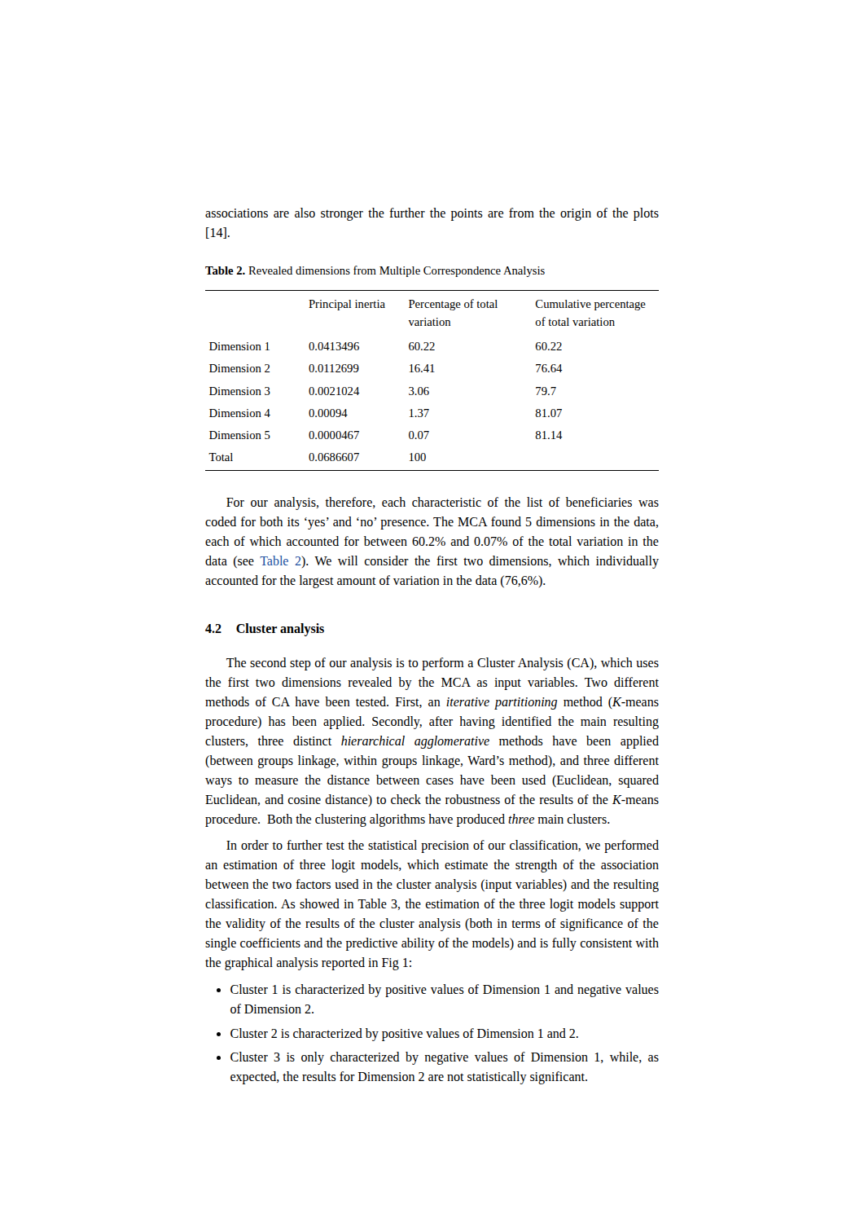associations are also stronger the further the points are from the origin of the plots [14].
Table 2. Revealed dimensions from Multiple Correspondence Analysis
| | Principal inertia | Percentage of total variation | Cumulative percentage of total variation |
| --- | --- | --- | --- |
| Dimension 1 | 0.0413496 | 60.22 | 60.22 |
| Dimension 2 | 0.0112699 | 16.41 | 76.64 |
| Dimension 3 | 0.0021024 | 3.06 | 79.7 |
| Dimension 4 | 0.00094 | 1.37 | 81.07 |
| Dimension 5 | 0.0000467 | 0.07 | 81.14 |
| Total | 0.0686607 | 100 | |
For our analysis, therefore, each characteristic of the list of beneficiaries was coded for both its ‘yes’ and ‘no’ presence. The MCA found 5 dimensions in the data, each of which accounted for between 60.2% and 0.07% of the total variation in the data (see Table 2). We will consider the first two dimensions, which individually accounted for the largest amount of variation in the data (76,6%).
4.2 Cluster analysis
The second step of our analysis is to perform a Cluster Analysis (CA), which uses the first two dimensions revealed by the MCA as input variables. Two different methods of CA have been tested. First, an iterative partitioning method (K-means procedure) has been applied. Secondly, after having identified the main resulting clusters, three distinct hierarchical agglomerative methods have been applied (between groups linkage, within groups linkage, Ward’s method), and three different ways to measure the distance between cases have been used (Euclidean, squared Euclidean, and cosine distance) to check the robustness of the results of the K-means procedure. Both the clustering algorithms have produced three main clusters.
In order to further test the statistical precision of our classification, we performed an estimation of three logit models, which estimate the strength of the association between the two factors used in the cluster analysis (input variables) and the resulting classification. As showed in Table 3, the estimation of the three logit models support the validity of the results of the cluster analysis (both in terms of significance of the single coefficients and the predictive ability of the models) and is fully consistent with the graphical analysis reported in Fig 1:
Cluster 1 is characterized by positive values of Dimension 1 and negative values of Dimension 2.
Cluster 2 is characterized by positive values of Dimension 1 and 2.
Cluster 3 is only characterized by negative values of Dimension 1, while, as expected, the results for Dimension 2 are not statistically significant.